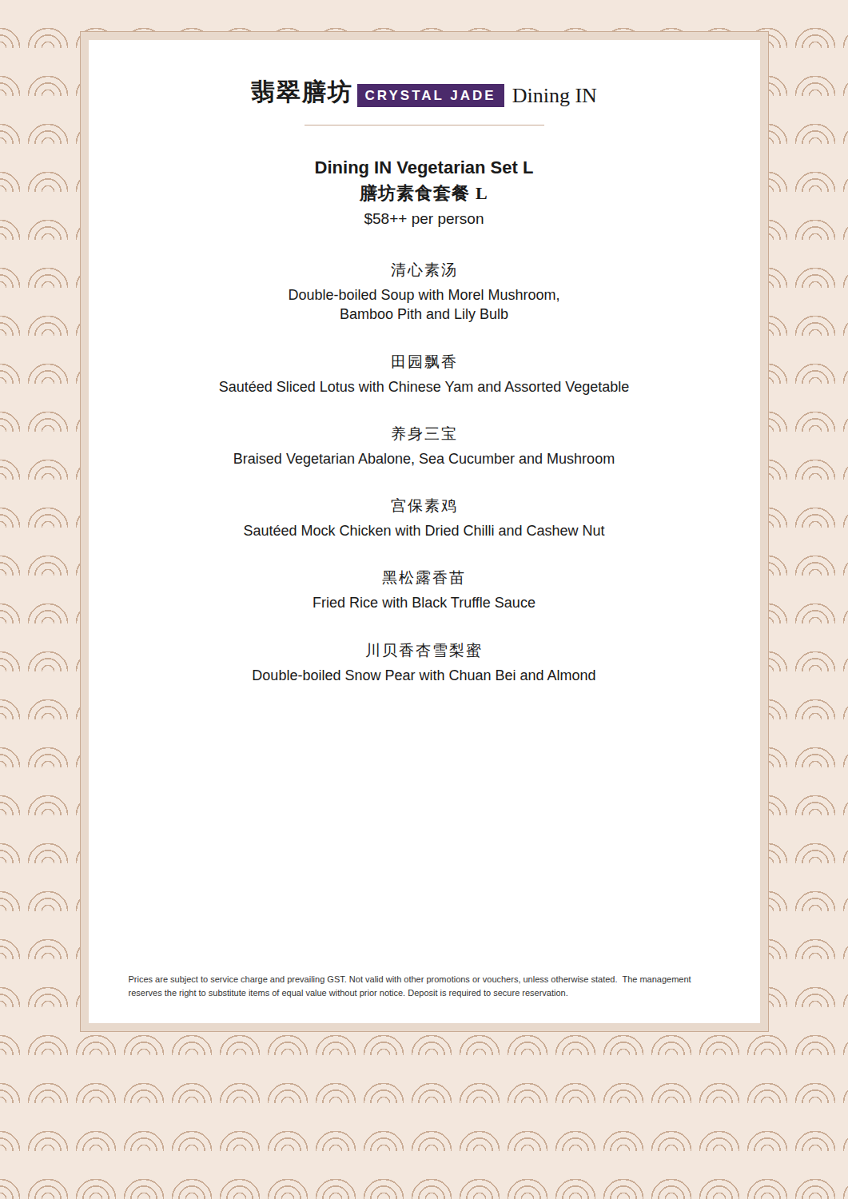翡翠膳坊
CRYSTAL JADE Dining IN
Dining IN Vegetarian Set L
膳坊素食套餐 L
$58++ per person
清心素汤 Double-boiled Soup with Morel Mushroom,
Bamboo Pith and Lily Bulb
田园飘香 Sautéed Sliced Lotus with Chinese Yam and Assorted Vegetable
养身三宝 Braised Vegetarian Abalone, Sea Cucumber and Mushroom
宫保素鸡 Sautéed Mock Chicken with Dried Chilli and Cashew Nut
黑松露香苗 Fried Rice with Black Truffle Sauce
川贝香杏雪梨蜜 Double-boiled Snow Pear with Chuan Bei and Almond
Prices are subject to service charge and prevailing GST. Not valid with other promotions or vouchers, unless otherwise stated. The management reserves the right to substitute items of equal value without prior notice. Deposit is required to secure reservation.